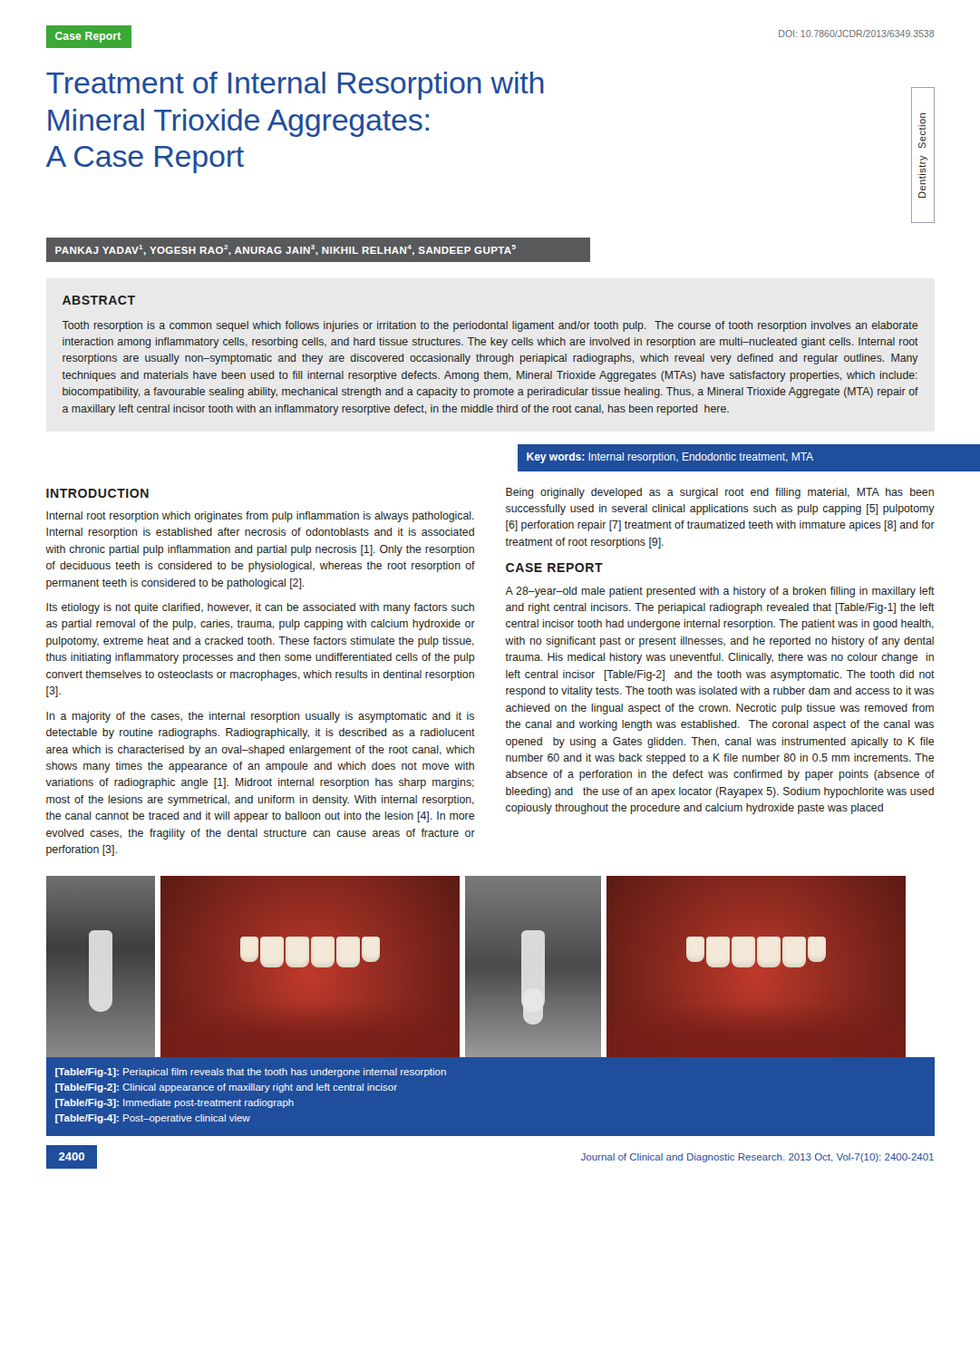Case Report
DOI: 10.7860/JCDR/2013/6349.3538
Treatment of Internal Resorption with
Mineral Trioxide Aggregates:
A Case Report
Dentistry Section
PANKAJ YADAV1, YOGESH RAO2, ANURAG JAIN3, NIKHIL RELHAN4, SANDEEP GUPTA5
ABSTRACT
Tooth resorption is a common sequel which follows injuries or irritation to the periodontal ligament and/or tooth pulp. The course of tooth resorption involves an elaborate interaction among inflammatory cells, resorbing cells, and hard tissue structures. The key cells which are involved in resorption are multi–nucleated giant cells. Internal root resorptions are usually non–symptomatic and they are discovered occasionally through periapical radiographs, which reveal very defined and regular outlines. Many techniques and materials have been used to fill internal resorptive defects. Among them, Mineral Trioxide Aggregates (MTAs) have satisfactory properties, which include: biocompatibility, a favourable sealing ability, mechanical strength and a capacity to promote a periradicular tissue healing. Thus, a Mineral Trioxide Aggregate (MTA) repair of a maxillary left central incisor tooth with an inflammatory resorptive defect, in the middle third of the root canal, has been reported here.
Key words: Internal resorption, Endodontic treatment, MTA
INTRODUCTION
Internal root resorption which originates from pulp inflammation is always pathological. Internal resorption is established after necrosis of odontoblasts and it is associated with chronic partial pulp inflammation and partial pulp necrosis [1]. Only the resorption of deciduous teeth is considered to be physiological, whereas the root resorption of permanent teeth is considered to be pathological [2].
Its etiology is not quite clarified, however, it can be associated with many factors such as partial removal of the pulp, caries, trauma, pulp capping with calcium hydroxide or pulpotomy, extreme heat and a cracked tooth. These factors stimulate the pulp tissue, thus initiating inflammatory processes and then some undifferentiated cells of the pulp convert themselves to osteoclasts or macrophages, which results in dentinal resorption [3].
In a majority of the cases, the internal resorption usually is asymptomatic and it is detectable by routine radiographs. Radiographically, it is described as a radiolucent area which is characterised by an oval–shaped enlargement of the root canal, which shows many times the appearance of an ampoule and which does not move with variations of radiographic angle [1]. Midroot internal resorption has sharp margins; most of the lesions are symmetrical, and uniform in density. With internal resorption, the canal cannot be traced and it will appear to balloon out into the lesion [4]. In more evolved cases, the fragility of the dental structure can cause areas of fracture or perforation [3].
Being originally developed as a surgical root end filling material, MTA has been successfully used in several clinical applications such as pulp capping [5] pulpotomy [6] perforation repair [7] treatment of traumatized teeth with immature apices [8] and for treatment of root resorptions [9].
CASE REPORT
A 28–year–old male patient presented with a history of a broken filling in maxillary left and right central incisors. The periapical radiograph revealed that [Table/Fig-1] the left central incisor tooth had undergone internal resorption. The patient was in good health, with no significant past or present illnesses, and he reported no history of any dental trauma. His medical history was uneventful. Clinically, there was no colour change in left central incisor [Table/Fig-2] and the tooth was asymptomatic. The tooth did not respond to vitality tests. The tooth was isolated with a rubber dam and access to it was achieved on the lingual aspect of the crown. Necrotic pulp tissue was removed from the canal and working length was established. The coronal aspect of the canal was opened by using a Gates glidden. Then, canal was instrumented apically to K file number 60 and it was back stepped to a K file number 80 in 0.5 mm increments. The absence of a perforation in the defect was confirmed by paper points (absence of bleeding) and the use of an apex locator (Rayapex 5). Sodium hypochlorite was used copiously throughout the procedure and calcium hydroxide paste was placed
[Table/Fig-1]: Periapical film reveals that the tooth has undergone internal resorption
[Table/Fig-2]: Clinical appearance of maxillary right and left central incisor
[Table/Fig-3]: Immediate post-treatment radiograph
[Table/Fig-4]: Post–operative clinical view
2400
Journal of Clinical and Diagnostic Research. 2013 Oct, Vol-7(10): 2400-2401